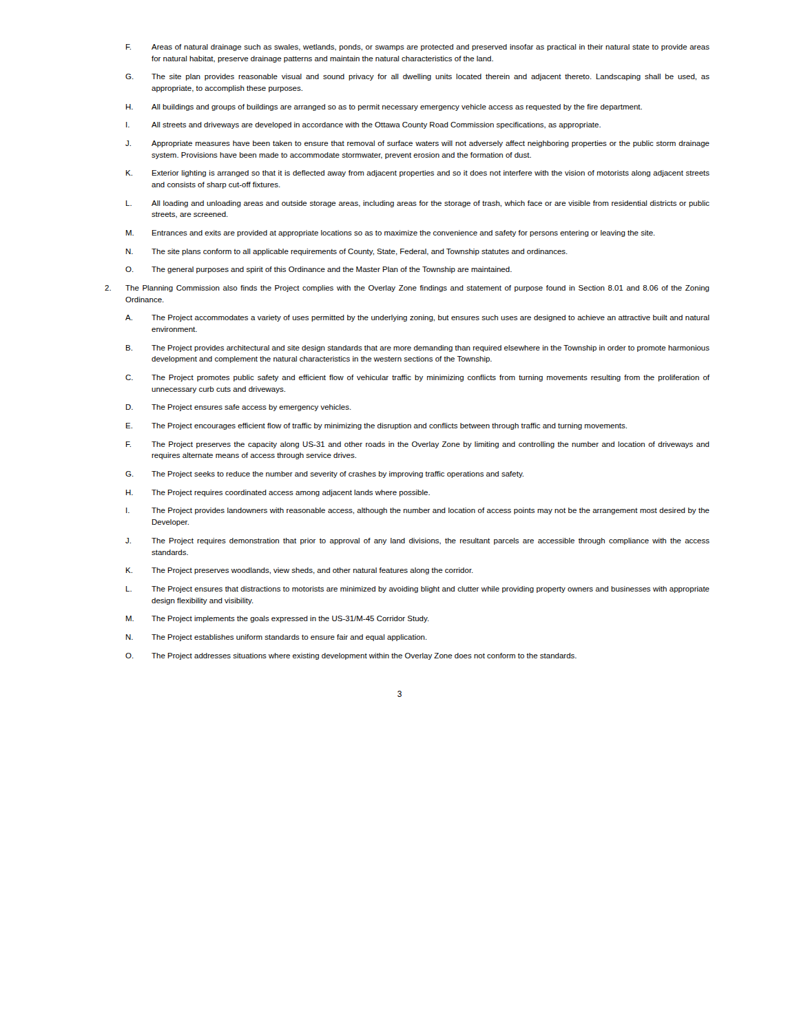F. Areas of natural drainage such as swales, wetlands, ponds, or swamps are protected and preserved insofar as practical in their natural state to provide areas for natural habitat, preserve drainage patterns and maintain the natural characteristics of the land.
G. The site plan provides reasonable visual and sound privacy for all dwelling units located therein and adjacent thereto. Landscaping shall be used, as appropriate, to accomplish these purposes.
H. All buildings and groups of buildings are arranged so as to permit necessary emergency vehicle access as requested by the fire department.
I. All streets and driveways are developed in accordance with the Ottawa County Road Commission specifications, as appropriate.
J. Appropriate measures have been taken to ensure that removal of surface waters will not adversely affect neighboring properties or the public storm drainage system. Provisions have been made to accommodate stormwater, prevent erosion and the formation of dust.
K. Exterior lighting is arranged so that it is deflected away from adjacent properties and so it does not interfere with the vision of motorists along adjacent streets and consists of sharp cut-off fixtures.
L. All loading and unloading areas and outside storage areas, including areas for the storage of trash, which face or are visible from residential districts or public streets, are screened.
M. Entrances and exits are provided at appropriate locations so as to maximize the convenience and safety for persons entering or leaving the site.
N. The site plans conform to all applicable requirements of County, State, Federal, and Township statutes and ordinances.
O. The general purposes and spirit of this Ordinance and the Master Plan of the Township are maintained.
2. The Planning Commission also finds the Project complies with the Overlay Zone findings and statement of purpose found in Section 8.01 and 8.06 of the Zoning Ordinance.
A. The Project accommodates a variety of uses permitted by the underlying zoning, but ensures such uses are designed to achieve an attractive built and natural environment.
B. The Project provides architectural and site design standards that are more demanding than required elsewhere in the Township in order to promote harmonious development and complement the natural characteristics in the western sections of the Township.
C. The Project promotes public safety and efficient flow of vehicular traffic by minimizing conflicts from turning movements resulting from the proliferation of unnecessary curb cuts and driveways.
D. The Project ensures safe access by emergency vehicles.
E. The Project encourages efficient flow of traffic by minimizing the disruption and conflicts between through traffic and turning movements.
F. The Project preserves the capacity along US-31 and other roads in the Overlay Zone by limiting and controlling the number and location of driveways and requires alternate means of access through service drives.
G. The Project seeks to reduce the number and severity of crashes by improving traffic operations and safety.
H. The Project requires coordinated access among adjacent lands where possible.
I. The Project provides landowners with reasonable access, although the number and location of access points may not be the arrangement most desired by the Developer.
J. The Project requires demonstration that prior to approval of any land divisions, the resultant parcels are accessible through compliance with the access standards.
K. The Project preserves woodlands, view sheds, and other natural features along the corridor.
L. The Project ensures that distractions to motorists are minimized by avoiding blight and clutter while providing property owners and businesses with appropriate design flexibility and visibility.
M. The Project implements the goals expressed in the US-31/M-45 Corridor Study.
N. The Project establishes uniform standards to ensure fair and equal application.
O. The Project addresses situations where existing development within the Overlay Zone does not conform to the standards.
3